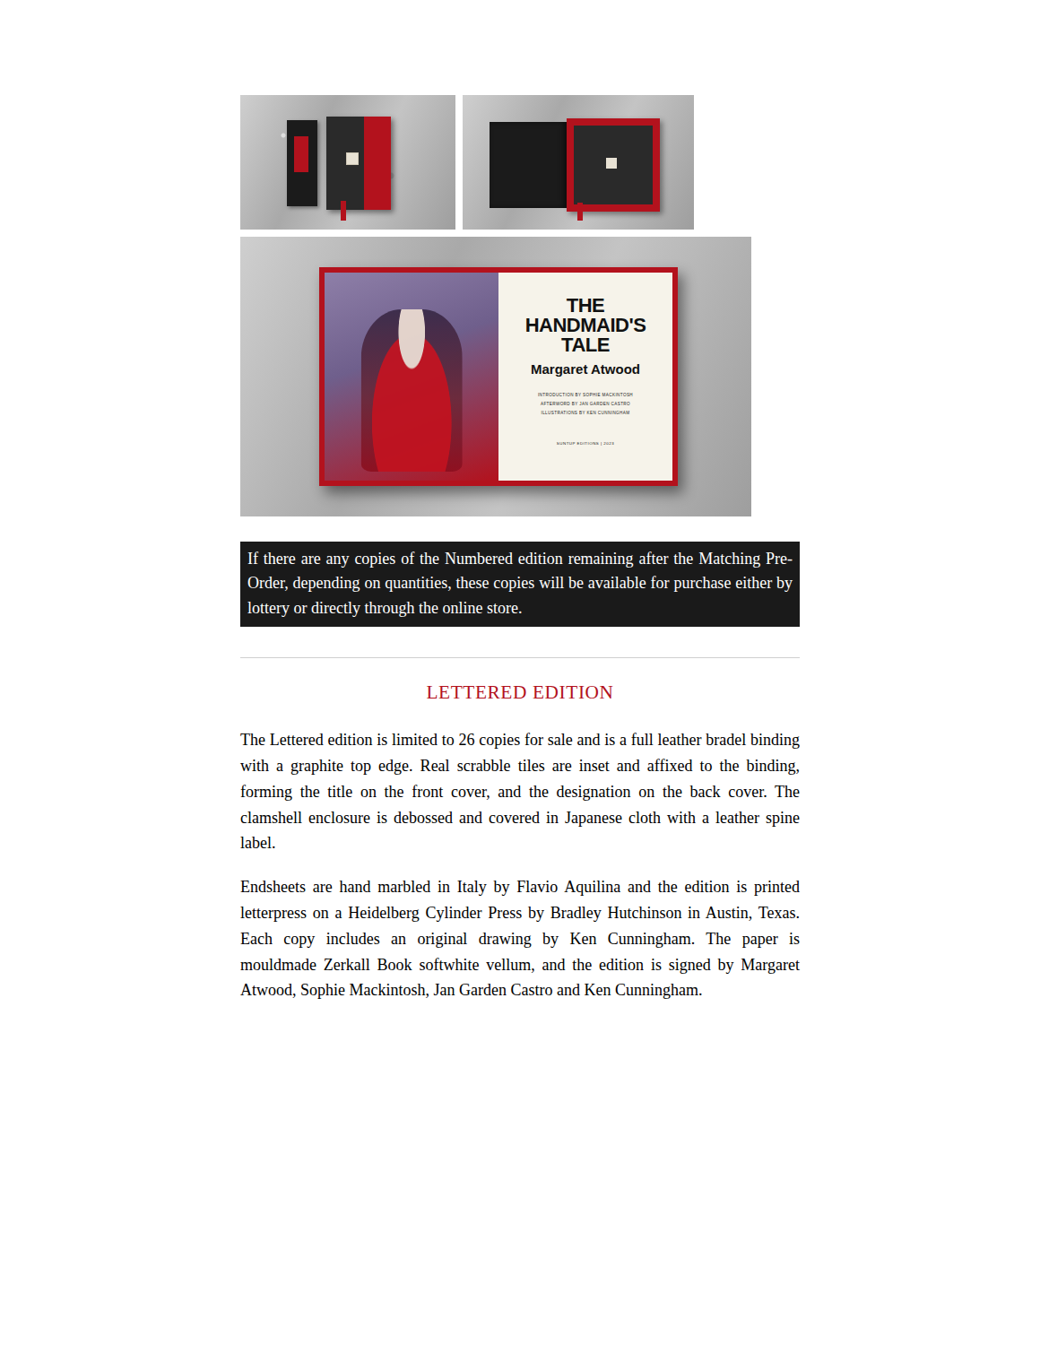THE
HANDMAID'S
TALE
Margaret Atwood
Introduction by Sophie Mackintosh
Afterword by Jan Garden Castro
Illustrations by Ken Cunningham
Suntup Editions | 2023
If there are any copies of the Numbered edition remaining after the Matching Pre-Order, depending on quantities, these copies will be available for purchase either by lottery or directly through the online store.
LETTERED EDITION
The Lettered edition is limited to 26 copies for sale and is a full leather bradel binding with a graphite top edge. Real scrabble tiles are inset and affixed to the binding, forming the title on the front cover, and the designation on the back cover. The clamshell enclosure is debossed and covered in Japanese cloth with a leather spine label.
Endsheets are hand marbled in Italy by Flavio Aquilina and the edition is printed letterpress on a Heidelberg Cylinder Press by Bradley Hutchinson in Austin, Texas. Each copy includes an original drawing by Ken Cunningham. The paper is mouldmade Zerkall Book softwhite vellum, and the edition is signed by Margaret Atwood, Sophie Mackintosh, Jan Garden Castro and Ken Cunningham.